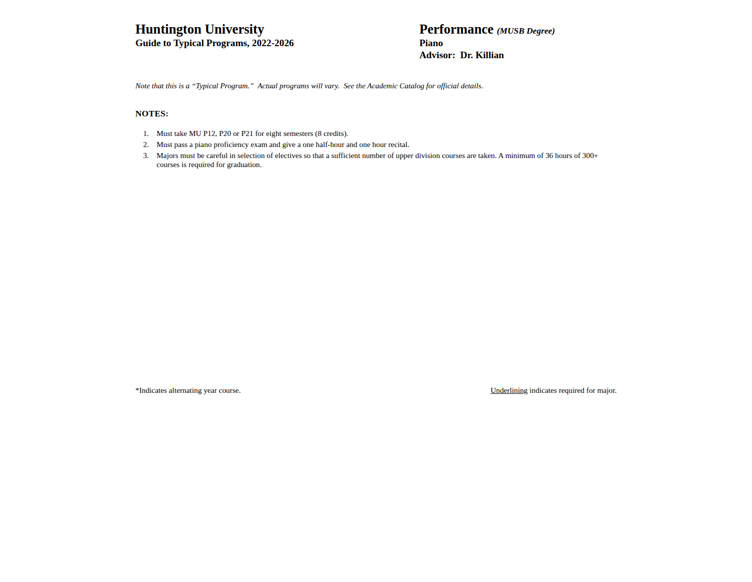| Huntington University Guide to Typical Programs, 2022-2026 | Performance (MUSB Degree) Piano Advisor: Dr. Killian |
Note that this is a “Typical Program.” Actual programs will vary. See the Academic Catalog for official details.
NOTES:
Must take MU P12, P20 or P21 for eight semesters (8 credits).
Must pass a piano proficiency exam and give a one half-hour and one hour recital.
Majors must be careful in selection of electives so that a sufficient number of upper division courses are taken. A minimum of 36 hours of 300+ courses is required for graduation.
| *Indicates alternating year course. | Underlining indicates required for major. |